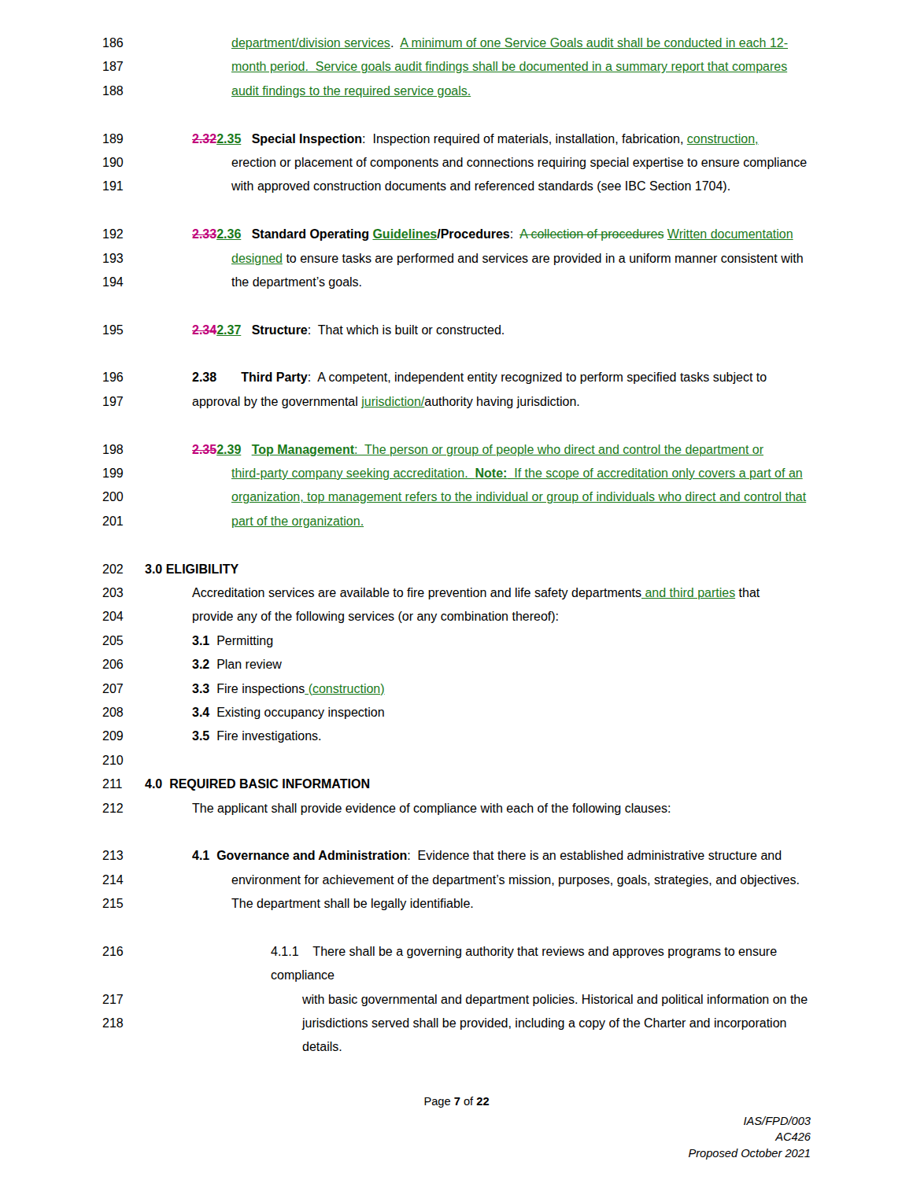186
department/division services. A minimum of one Service Goals audit shall be conducted in each 12-
187
month period. Service goals audit findings shall be documented in a summary report that compares
188
audit findings to the required service goals.
189
2.322.35 Special Inspection: Inspection required of materials, installation, fabrication, construction,
190
erection or placement of components and connections requiring special expertise to ensure compliance
191
with approved construction documents and referenced standards (see IBC Section 1704).
192
2.332.36 Standard Operating Guidelines/Procedures: A collection of procedures Written documentation
193
designed to ensure tasks are performed and services are provided in a uniform manner consistent with
194
the department’s goals.
195
2.342.37 Structure: That which is built or constructed.
196
2.38 Third Party: A competent, independent entity recognized to perform specified tasks subject to
197
approval by the governmental jurisdiction/authority having jurisdiction.
198
2.352.39 Top Management: The person or group of people who direct and control the department or
199
third-party company seeking accreditation. Note: If the scope of accreditation only covers a part of an
200
organization, top management refers to the individual or group of individuals who direct and control that
201
part of the organization.
202
3.0 ELIGIBILITY
203
Accreditation services are available to fire prevention and life safety departments and third parties that
204
provide any of the following services (or any combination thereof):
205
3.1 Permitting
206
3.2 Plan review
207
3.3 Fire inspections (construction)
208
3.4 Existing occupancy inspection
209
3.5 Fire investigations.
210
211
4.0 REQUIRED BASIC INFORMATION
212
The applicant shall provide evidence of compliance with each of the following clauses:
213
4.1 Governance and Administration: Evidence that there is an established administrative structure and
214
environment for achievement of the department’s mission, purposes, goals, strategies, and objectives.
215
The department shall be legally identifiable.
216
4.1.1 There shall be a governing authority that reviews and approves programs to ensure compliance
217
with basic governmental and department policies. Historical and political information on the
218
jurisdictions served shall be provided, including a copy of the Charter and incorporation details.
Page 7 of 22
IAS/FPD/003
AC426
Proposed October 2021